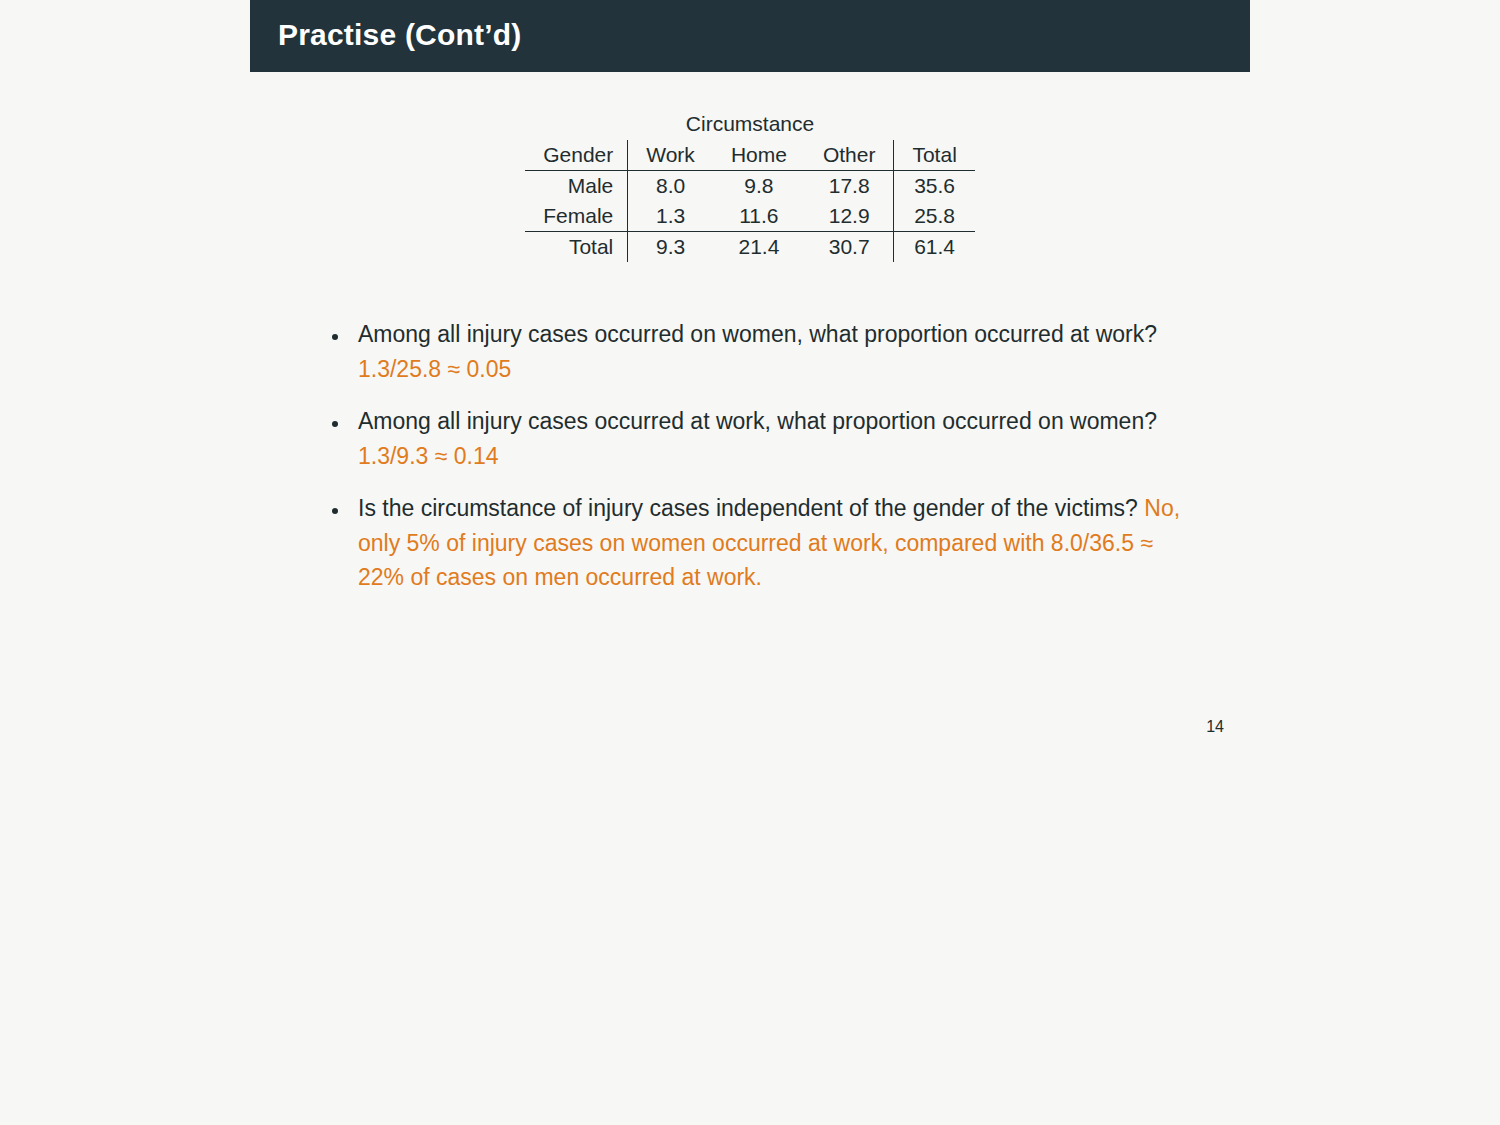Practise (Cont’d)
Circumstance
| Gender | Work | Home | Other | Total |
| --- | --- | --- | --- | --- |
| Male | 8.0 | 9.8 | 17.8 | 35.6 |
| Female | 1.3 | 11.6 | 12.9 | 25.8 |
| Total | 9.3 | 21.4 | 30.7 | 61.4 |
Among all injury cases occurred on women, what proportion occurred at work? 1.3/25.8 ≈ 0.05
Among all injury cases occurred at work, what proportion occurred on women? 1.3/9.3 ≈ 0.14
Is the circumstance of injury cases independent of the gender of the victims? No, only 5% of injury cases on women occurred at work, compared with 8.0/36.5 ≈ 22% of cases on men occurred at work.
14